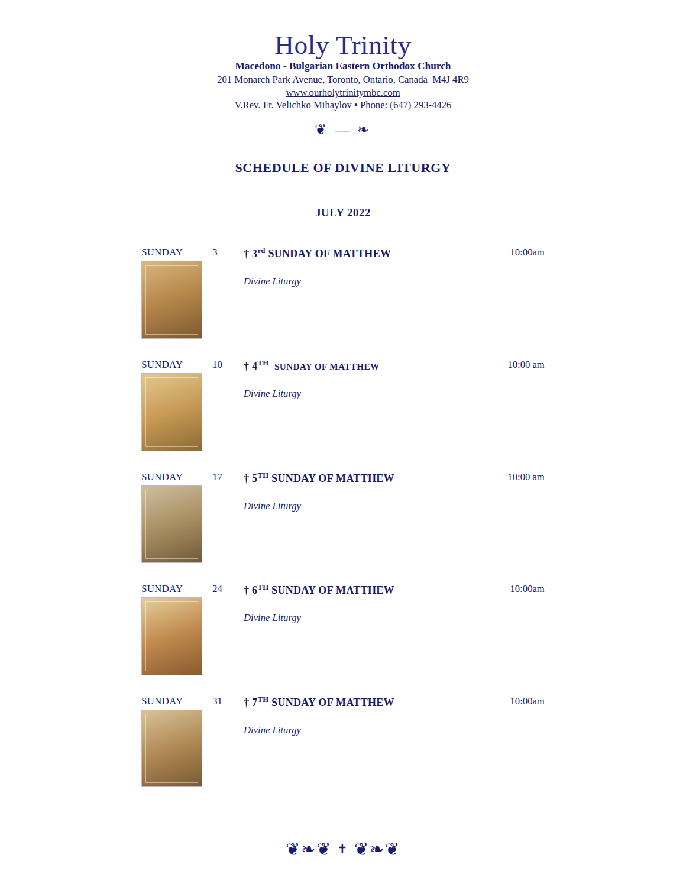Holy Trinity
Macedono - Bulgarian Eastern Orthodox Church
201 Monarch Park Avenue, Toronto, Ontario, Canada M4J 4R9
www.ourholytrinitymbc.com
V.Rev. Fr. Velichko Mihaylov • Phone: (647) 293-4426
❦ — ❧
SCHEDULE OF DIVINE LITURGY
JULY 2022
| SUNDAY | 3 | † 3 rd SUNDAY OF MATTHEW Divine Liturgy | 10:00am |
| SUNDAY | 10 | † 4 TH SUNDAY OF MATTHEW Divine Liturgy | 10:00 am |
| SUNDAY | 17 | † 5 TH SUNDAY OF MATTHEW Divine Liturgy | 10:00 am |
| SUNDAY | 24 | † 6 TH SUNDAY OF MATTHEW Divine Liturgy | 10:00am |
| SUNDAY | 31 | † 7 TH SUNDAY OF MATTHEW Divine Liturgy | 10:00am |
❦❧❦ ✝ ❦❧❦